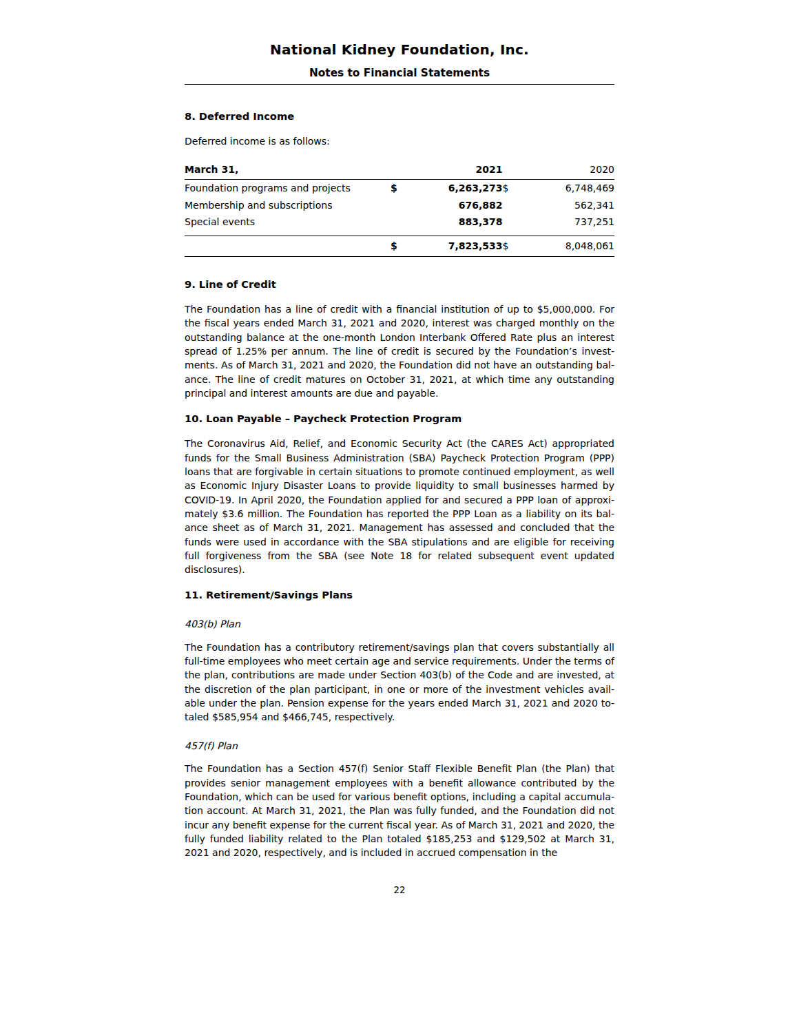National Kidney Foundation, Inc.
Notes to Financial Statements
8. Deferred Income
Deferred income is as follows:
| March 31, | 2021 | 2020 |
| --- | --- | --- |
| Foundation programs and projects | $ | 6,263,273 | $ | 6,748,469 |
| Membership and subscriptions | | 676,882 | | 562,341 |
| Special events | | 883,378 | | 737,251 |
| | $ | 7,823,533 | $ | 8,048,061 |
9. Line of Credit
The Foundation has a line of credit with a financial institution of up to $5,000,000. For the fiscal years ended March 31, 2021 and 2020, interest was charged monthly on the outstanding balance at the one-month London Interbank Offered Rate plus an interest spread of 1.25% per annum. The line of credit is secured by the Foundation’s investments. As of March 31, 2021 and 2020, the Foundation did not have an outstanding balance. The line of credit matures on October 31, 2021, at which time any outstanding principal and interest amounts are due and payable.
10. Loan Payable – Paycheck Protection Program
The Coronavirus Aid, Relief, and Economic Security Act (the CARES Act) appropriated funds for the Small Business Administration (SBA) Paycheck Protection Program (PPP) loans that are forgivable in certain situations to promote continued employment, as well as Economic Injury Disaster Loans to provide liquidity to small businesses harmed by COVID-19. In April 2020, the Foundation applied for and secured a PPP loan of approximately $3.6 million. The Foundation has reported the PPP Loan as a liability on its balance sheet as of March 31, 2021. Management has assessed and concluded that the funds were used in accordance with the SBA stipulations and are eligible for receiving full forgiveness from the SBA (see Note 18 for related subsequent event updated disclosures).
11. Retirement/Savings Plans
403(b) Plan
The Foundation has a contributory retirement/savings plan that covers substantially all full-time employees who meet certain age and service requirements. Under the terms of the plan, contributions are made under Section 403(b) of the Code and are invested, at the discretion of the plan participant, in one or more of the investment vehicles available under the plan. Pension expense for the years ended March 31, 2021 and 2020 totaled $585,954 and $466,745, respectively.
457(f) Plan
The Foundation has a Section 457(f) Senior Staff Flexible Benefit Plan (the Plan) that provides senior management employees with a benefit allowance contributed by the Foundation, which can be used for various benefit options, including a capital accumulation account. At March 31, 2021, the Plan was fully funded, and the Foundation did not incur any benefit expense for the current fiscal year. As of March 31, 2021 and 2020, the fully funded liability related to the Plan totaled $185,253 and $129,502 at March 31, 2021 and 2020, respectively, and is included in accrued compensation in the
22